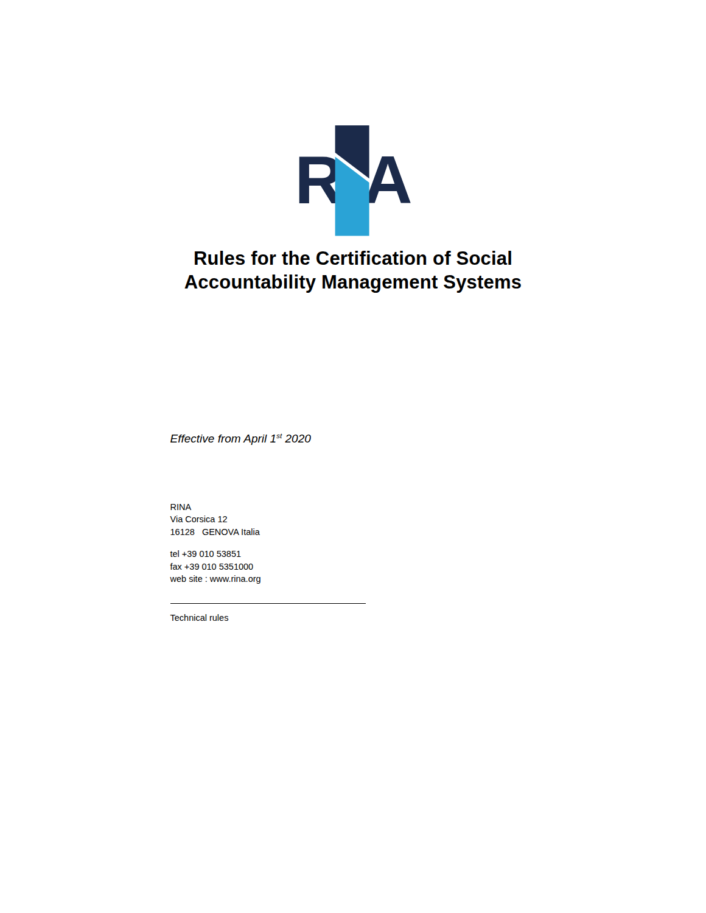R A
Rules for the Certification of Social Accountability Management Systems
Effective from April 1st 2020
RINA
Via Corsica 12
16128 GENOVA Italia
tel +39 010 53851
fax +39 010 5351000
web site : www.rina.org
Technical rules